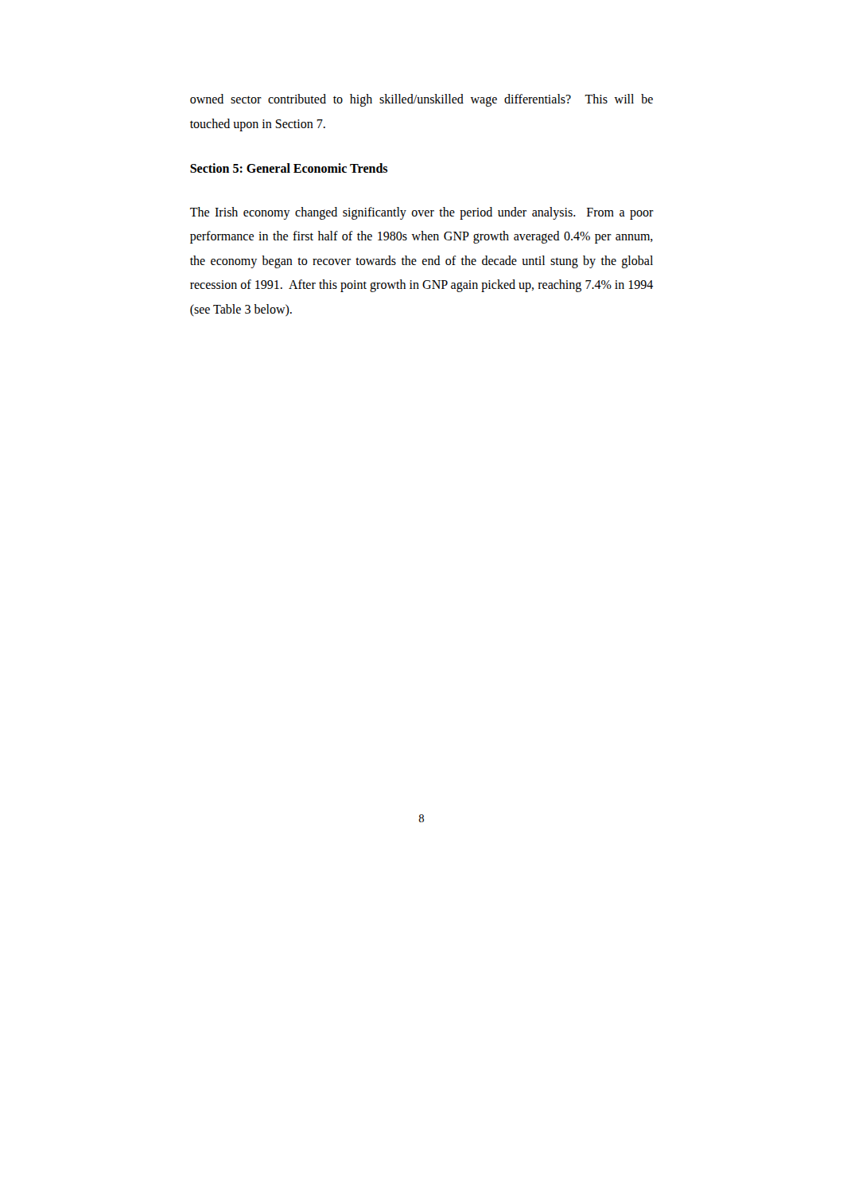owned sector contributed to high skilled/unskilled wage differentials? This will be touched upon in Section 7.
Section 5: General Economic Trends
The Irish economy changed significantly over the period under analysis. From a poor performance in the first half of the 1980s when GNP growth averaged 0.4% per annum, the economy began to recover towards the end of the decade until stung by the global recession of 1991. After this point growth in GNP again picked up, reaching 7.4% in 1994 (see Table 3 below).
8